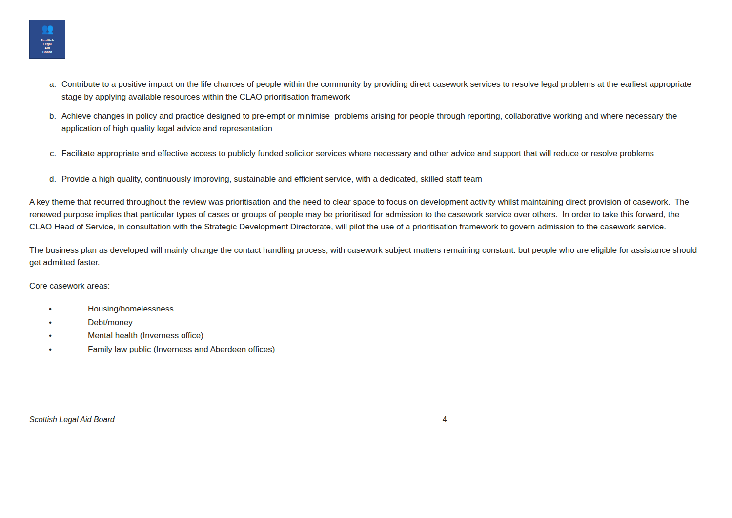👥
Scottish
Legal
Aid
Board
Contribute to a positive impact on the life chances of people within the community by providing direct casework services to resolve legal problems at the earliest appropriate stage by applying available resources within the CLAO prioritisation framework
Achieve changes in policy and practice designed to pre-empt or minimise problems arising for people through reporting, collaborative working and where necessary the application of high quality legal advice and representation
Facilitate appropriate and effective access to publicly funded solicitor services where necessary and other advice and support that will reduce or resolve problems
Provide a high quality, continuously improving, sustainable and efficient service, with a dedicated, skilled staff team
A key theme that recurred throughout the review was prioritisation and the need to clear space to focus on development activity whilst maintaining direct provision of casework. The renewed purpose implies that particular types of cases or groups of people may be prioritised for admission to the casework service over others. In order to take this forward, the CLAO Head of Service, in consultation with the Strategic Development Directorate, will pilot the use of a prioritisation framework to govern admission to the casework service.
The business plan as developed will mainly change the contact handling process, with casework subject matters remaining constant: but people who are eligible for assistance should get admitted faster.
Core casework areas:
Housing/homelessness
Debt/money
Mental health (Inverness office)
Family law public (Inverness and Aberdeen offices)
Scottish Legal Aid Board 4